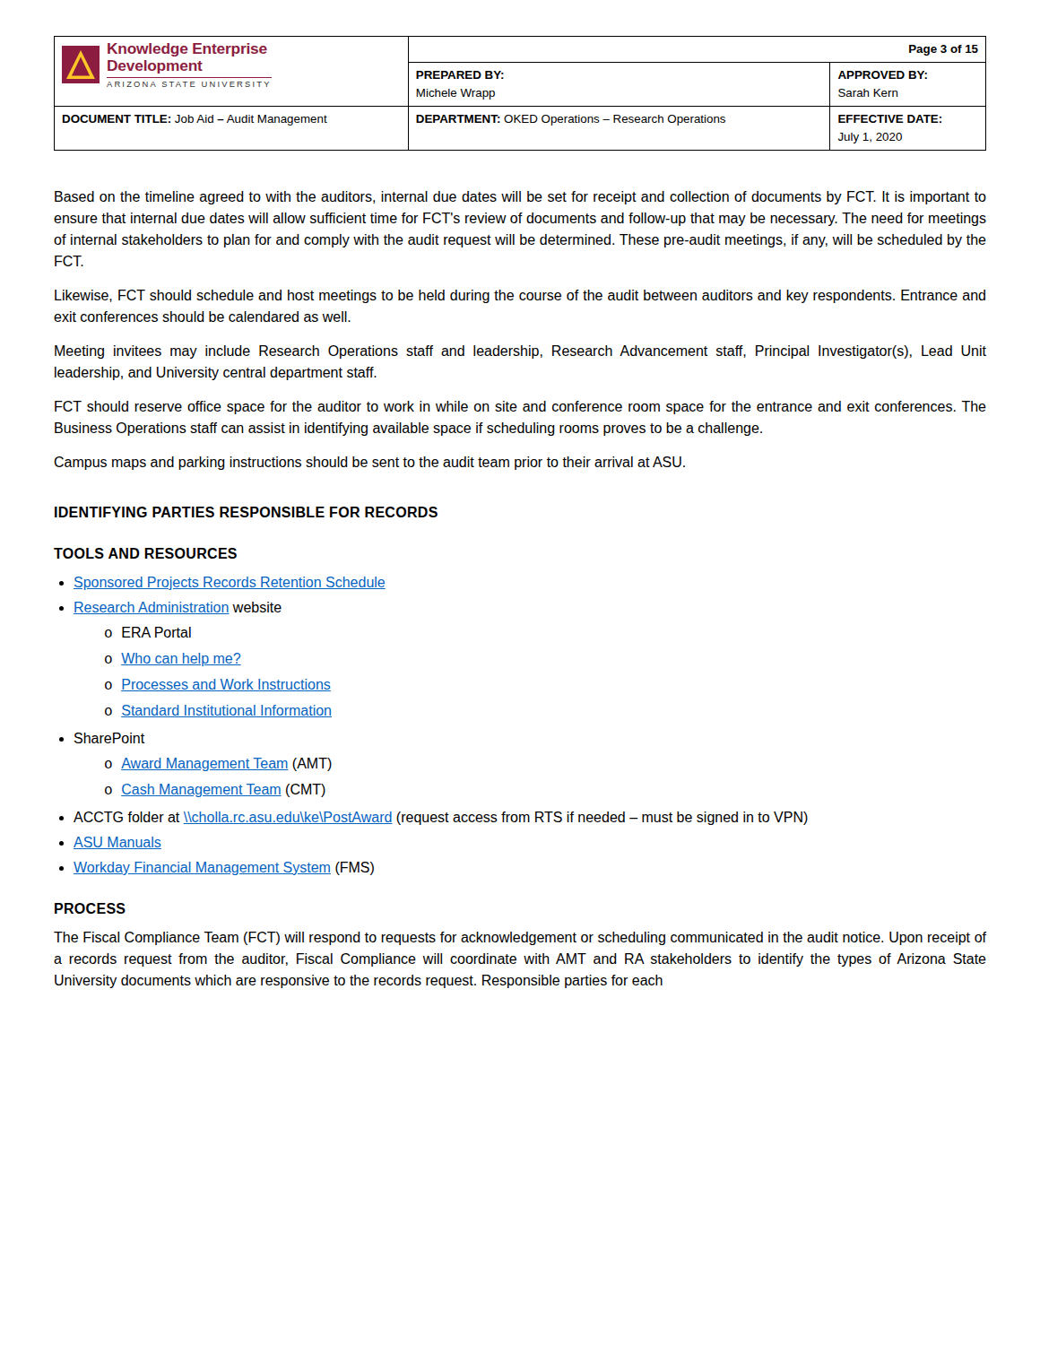| Knowledge Enterprise Development ARIZONA STATE UNIVERSITY | Page 3 of 15 |
| PREPARED BY: Michele Wrapp | APPROVED BY: Sarah Kern |
| DOCUMENT TITLE: Job Aid – Audit Management | DEPARTMENT: OKED Operations – Research Operations | EFFECTIVE DATE: July 1, 2020 |
Based on the timeline agreed to with the auditors, internal due dates will be set for receipt and collection of documents by FCT. It is important to ensure that internal due dates will allow sufficient time for FCT's review of documents and follow-up that may be necessary. The need for meetings of internal stakeholders to plan for and comply with the audit request will be determined. These pre-audit meetings, if any, will be scheduled by the FCT.
Likewise, FCT should schedule and host meetings to be held during the course of the audit between auditors and key respondents. Entrance and exit conferences should be calendared as well.
Meeting invitees may include Research Operations staff and leadership, Research Advancement staff, Principal Investigator(s), Lead Unit leadership, and University central department staff.
FCT should reserve office space for the auditor to work in while on site and conference room space for the entrance and exit conferences. The Business Operations staff can assist in identifying available space if scheduling rooms proves to be a challenge.
Campus maps and parking instructions should be sent to the audit team prior to their arrival at ASU.
IDENTIFYING PARTIES RESPONSIBLE FOR RECORDS
TOOLS AND RESOURCES
Sponsored Projects Records Retention Schedule
Research Administration website
ERA Portal
Who can help me?
Processes and Work Instructions
Standard Institutional Information
SharePoint
Award Management Team (AMT)
Cash Management Team (CMT)
ACCTG folder at \\cholla.rc.asu.edu\ke\PostAward (request access from RTS if needed – must be signed in to VPN)
ASU Manuals
Workday Financial Management System (FMS)
PROCESS
The Fiscal Compliance Team (FCT) will respond to requests for acknowledgement or scheduling communicated in the audit notice. Upon receipt of a records request from the auditor, Fiscal Compliance will coordinate with AMT and RA stakeholders to identify the types of Arizona State University documents which are responsive to the records request. Responsible parties for each